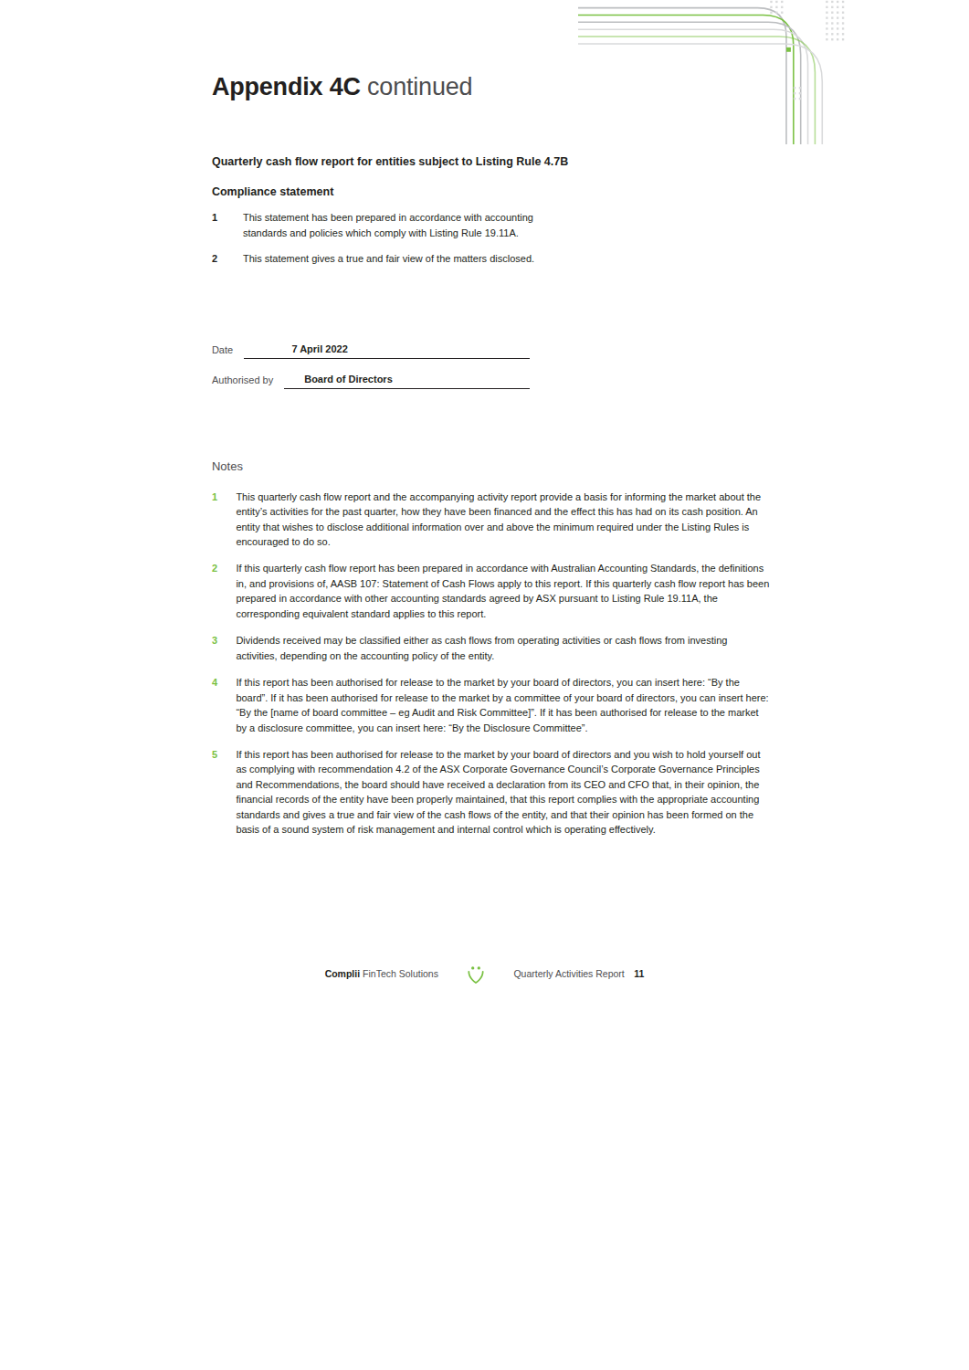Appendix 4C continued
Quarterly cash flow report for entities subject to Listing Rule 4.7B
Compliance statement
This statement has been prepared in accordance with accounting standards and policies which comply with Listing Rule 19.11A.
This statement gives a true and fair view of the matters disclosed.
Date
7 April 2022
Authorised by
Board of Directors
Notes
This quarterly cash flow report and the accompanying activity report provide a basis for informing the market about the entity’s activities for the past quarter, how they have been financed and the effect this has had on its cash position. An entity that wishes to disclose additional information over and above the minimum required under the Listing Rules is encouraged to do so.
If this quarterly cash flow report has been prepared in accordance with Australian Accounting Standards, the definitions in, and provisions of, AASB 107: Statement of Cash Flows apply to this report. If this quarterly cash flow report has been prepared in accordance with other accounting standards agreed by ASX pursuant to Listing Rule 19.11A, the corresponding equivalent standard applies to this report.
Dividends received may be classified either as cash flows from operating activities or cash flows from investing activities, depending on the accounting policy of the entity.
If this report has been authorised for release to the market by your board of directors, you can insert here: “By the board”. If it has been authorised for release to the market by a committee of your board of directors, you can insert here: “By the [name of board committee – eg Audit and Risk Committee]”. If it has been authorised for release to the market by a disclosure committee, you can insert here: “By the Disclosure Committee”.
If this report has been authorised for release to the market by your board of directors and you wish to hold yourself out as complying with recommendation 4.2 of the ASX Corporate Governance Council’s Corporate Governance Principles and Recommendations, the board should have received a declaration from its CEO and CFO that, in their opinion, the financial records of the entity have been properly maintained, that this report complies with the appropriate accounting standards and gives a true and fair view of the cash flows of the entity, and that their opinion has been formed on the basis of a sound system of risk management and internal control which is operating effectively.
Complii FinTech Solutions
Quarterly Activities Report 11